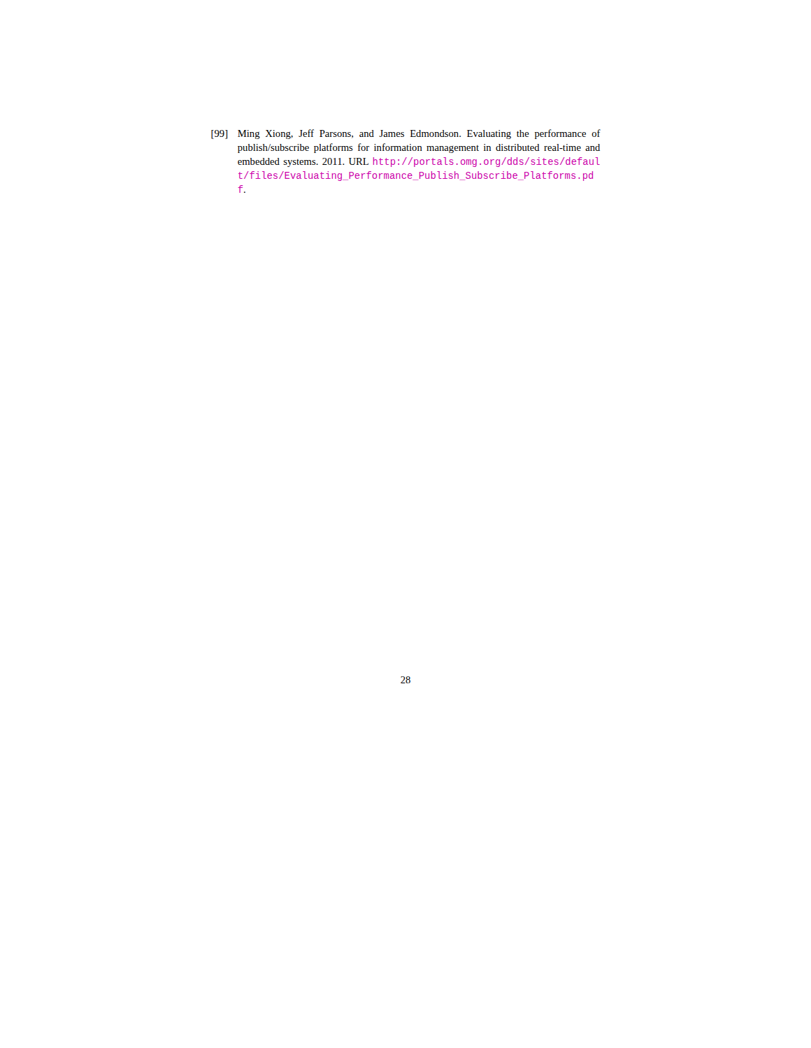[99] Ming Xiong, Jeff Parsons, and James Edmondson. Evaluating the performance of publish/subscribe platforms for information management in distributed real-time and embedded systems. 2011. URL http://portals.omg.org/dds/sites/default/files/Evaluating_Performance_Publish_Subscribe_Platforms.pdf.
28